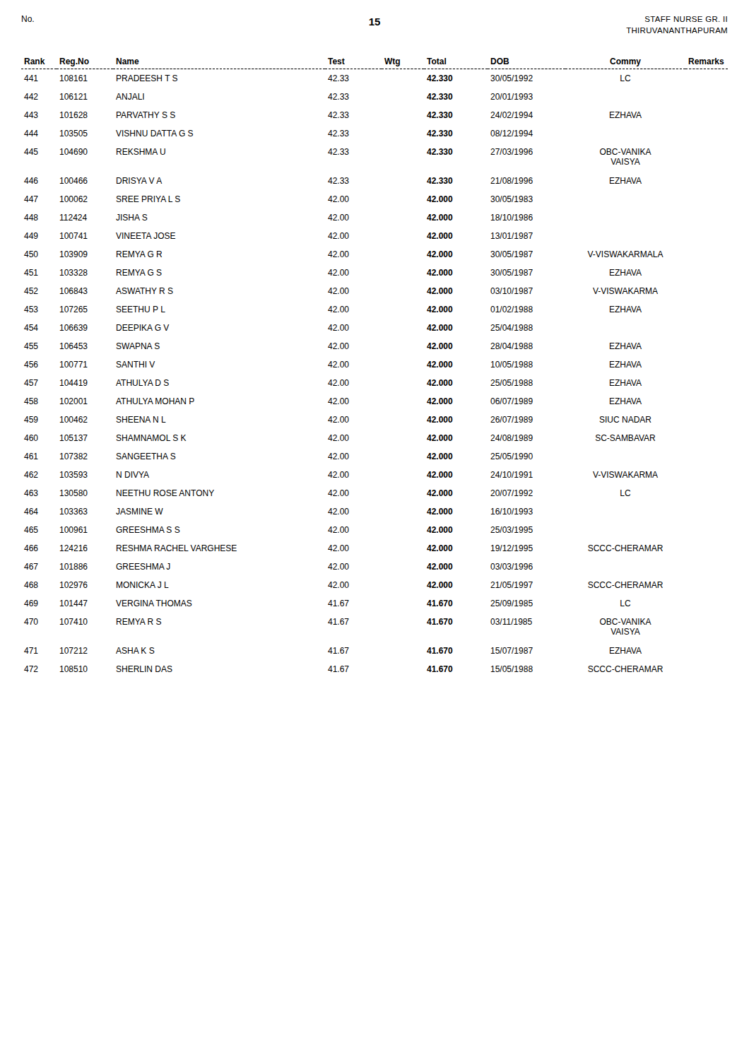No.
15
STAFF NURSE GR. II
THIRUVANANTHAPURAM
| Rank | Reg.No | Name | Test | Wtg | Total | DOB | Commy | Remarks |
| --- | --- | --- | --- | --- | --- | --- | --- | --- |
| 441 | 108161 | PRADEESH T S | 42.33 | | 42.330 | 30/05/1992 | LC | |
| 442 | 106121 | ANJALI | 42.33 | | 42.330 | 20/01/1993 | | |
| 443 | 101628 | PARVATHY S S | 42.33 | | 42.330 | 24/02/1994 | EZHAVA | |
| 444 | 103505 | VISHNU DATTA G S | 42.33 | | 42.330 | 08/12/1994 | | |
| 445 | 104690 | REKSHMA U | 42.33 | | 42.330 | 27/03/1996 | OBC-VANIKA VAISYA | |
| 446 | 100466 | DRISYA V A | 42.33 | | 42.330 | 21/08/1996 | EZHAVA | |
| 447 | 100062 | SREE PRIYA L S | 42.00 | | 42.000 | 30/05/1983 | | |
| 448 | 112424 | JISHA S | 42.00 | | 42.000 | 18/10/1986 | | |
| 449 | 100741 | VINEETA JOSE | 42.00 | | 42.000 | 13/01/1987 | | |
| 450 | 103909 | REMYA G R | 42.00 | | 42.000 | 30/05/1987 | V-VISWAKARMALA | |
| 451 | 103328 | REMYA G S | 42.00 | | 42.000 | 30/05/1987 | EZHAVA | |
| 452 | 106843 | ASWATHY R S | 42.00 | | 42.000 | 03/10/1987 | V-VISWAKARMA | |
| 453 | 107265 | SEETHU P L | 42.00 | | 42.000 | 01/02/1988 | EZHAVA | |
| 454 | 106639 | DEEPIKA G V | 42.00 | | 42.000 | 25/04/1988 | | |
| 455 | 106453 | SWAPNA S | 42.00 | | 42.000 | 28/04/1988 | EZHAVA | |
| 456 | 100771 | SANTHI V | 42.00 | | 42.000 | 10/05/1988 | EZHAVA | |
| 457 | 104419 | ATHULYA D S | 42.00 | | 42.000 | 25/05/1988 | EZHAVA | |
| 458 | 102001 | ATHULYA MOHAN P | 42.00 | | 42.000 | 06/07/1989 | EZHAVA | |
| 459 | 100462 | SHEENA N L | 42.00 | | 42.000 | 26/07/1989 | SIUC NADAR | |
| 460 | 105137 | SHAMNAMOL S K | 42.00 | | 42.000 | 24/08/1989 | SC-SAMBAVAR | |
| 461 | 107382 | SANGEETHA S | 42.00 | | 42.000 | 25/05/1990 | | |
| 462 | 103593 | N DIVYA | 42.00 | | 42.000 | 24/10/1991 | V-VISWAKARMA | |
| 463 | 130580 | NEETHU ROSE ANTONY | 42.00 | | 42.000 | 20/07/1992 | LC | |
| 464 | 103363 | JASMINE W | 42.00 | | 42.000 | 16/10/1993 | | |
| 465 | 100961 | GREESHMA S S | 42.00 | | 42.000 | 25/03/1995 | | |
| 466 | 124216 | RESHMA RACHEL VARGHESE | 42.00 | | 42.000 | 19/12/1995 | SCCC-CHERAMAR | |
| 467 | 101886 | GREESHMA J | 42.00 | | 42.000 | 03/03/1996 | | |
| 468 | 102976 | MONICKA J L | 42.00 | | 42.000 | 21/05/1997 | SCCC-CHERAMAR | |
| 469 | 101447 | VERGINA THOMAS | 41.67 | | 41.670 | 25/09/1985 | LC | |
| 470 | 107410 | REMYA R S | 41.67 | | 41.670 | 03/11/1985 | OBC-VANIKA VAISYA | |
| 471 | 107212 | ASHA K S | 41.67 | | 41.670 | 15/07/1987 | EZHAVA | |
| 472 | 108510 | SHERLIN DAS | 41.67 | | 41.670 | 15/05/1988 | SCCC-CHERAMAR | |